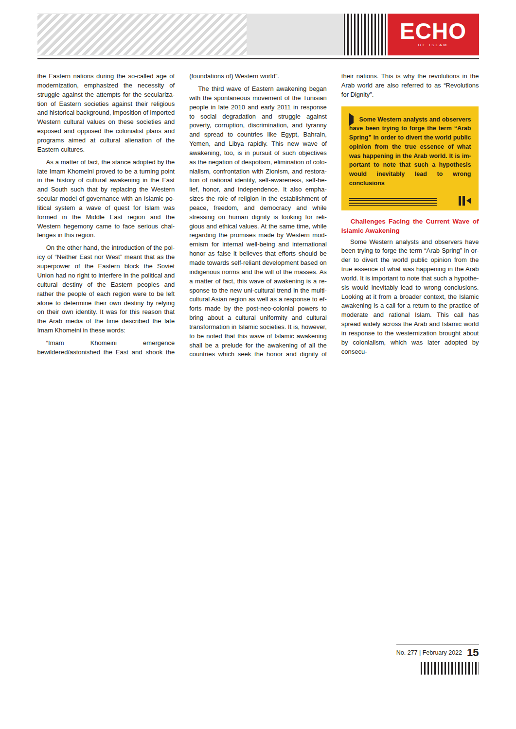ECHO of Islam
the Eastern nations during the so-called age of modernization, emphasized the necessity of struggle against the attempts for the secularization of Eastern societies against their religious and historical background, imposition of imported Western cultural values on these societies and exposed and opposed the colonialist plans and programs aimed at cultural alienation of the Eastern cultures.
As a matter of fact, the stance adopted by the late Imam Khomeini proved to be a turning point in the history of cultural awakening in the East and South such that by replacing the Western secular model of governance with an Islamic political system a wave of quest for Islam was formed in the Middle East region and the Western hegemony came to face serious challenges in this region.
On the other hand, the introduction of the policy of “Neither East nor West” meant that as the superpower of the Eastern block the Soviet Union had no right to interfere in the political and cultural destiny of the Eastern peoples and rather the people of each region were to be left alone to determine their own destiny by relying on their own identity. It was for this reason that the Arab media of the time described the late Imam Khomeini in these words:
“Imam Khomeini emergence bewildered/astonished the East and shook the (foundations of) Western world”.
The third wave of Eastern awakening began with the spontaneous movement of the Tunisian people in late 2010 and early 2011 in response to social degradation and struggle against poverty, corruption, discrimination, and tyranny and spread to countries like Egypt, Bahrain, Yemen, and Libya rapidly. This new wave of awakening, too, is in pursuit of such objectives as the negation of despotism, elimination of colonialism, confrontation with Zionism, and restoration of national identity, self-awareness, self-belief, honor, and independence. It also emphasizes the role of religion in the establishment of peace, freedom, and democracy and while stressing on human dignity is looking for religious and ethical values. At the same time, while regarding the promises made by Western modernism for internal well-being and international honor as false it believes that efforts should be made towards self-reliant development based on indigenous norms and the will of the masses. As a matter of fact, this wave of awakening is a response to the new uni-cultural trend in the multicultural Asian region as well as a response to efforts made by the post-neo-colonial powers to bring about a cultural uniformity and cultural transformation in Islamic societies. It is, however, to be noted that this wave of Islamic awakening shall be a prelude for the awakening of all the countries which seek the honor and dignity of their nations. This is why the revolutions in the Arab world are also referred to as “Revolutions for Dignity”.
Some Western analysts and observers have been trying to forge the term “Arab Spring” in order to divert the world public opinion from the true essence of what was happening in the Arab world. It is important to note that such a hypothesis would inevitably lead to wrong conclusions
Challenges Facing the Current Wave of Islamic Awakening
Some Western analysts and observers have been trying to forge the term “Arab Spring” in order to divert the world public opinion from the true essence of what was happening in the Arab world. It is important to note that such a hypothesis would inevitably lead to wrong conclusions. Looking at it from a broader context, the Islamic awakening is a call for a return to the practice of moderate and rational Islam. This call has spread widely across the Arab and Islamic world in response to the westernization brought about by colonialism, which was later adopted by consecu-
No. 277 | February 2022 15